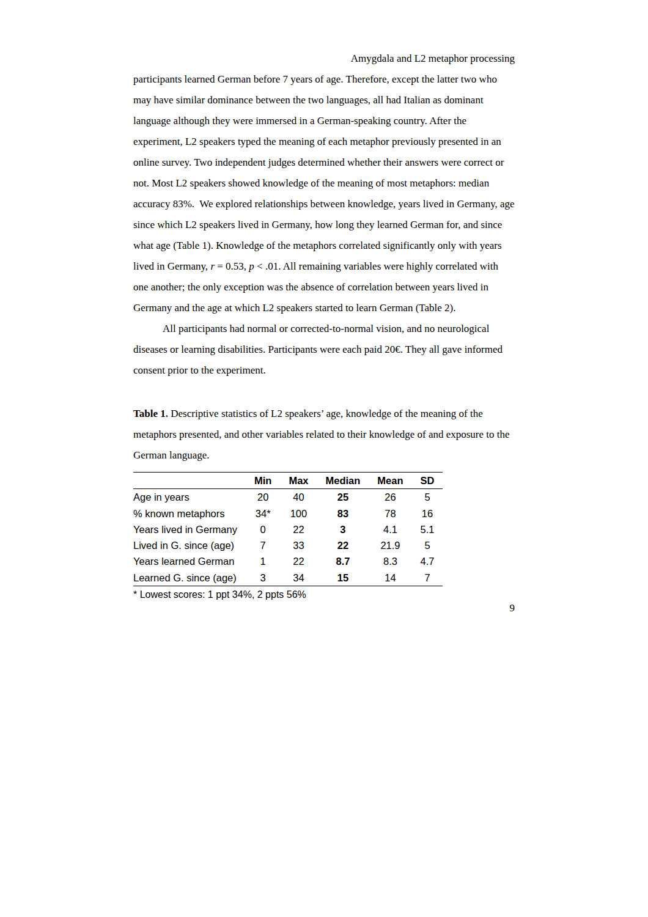Amygdala and L2 metaphor processing
participants learned German before 7 years of age. Therefore, except the latter two who may have similar dominance between the two languages, all had Italian as dominant language although they were immersed in a German-speaking country. After the experiment, L2 speakers typed the meaning of each metaphor previously presented in an online survey. Two independent judges determined whether their answers were correct or not. Most L2 speakers showed knowledge of the meaning of most metaphors: median accuracy 83%. We explored relationships between knowledge, years lived in Germany, age since which L2 speakers lived in Germany, how long they learned German for, and since what age (Table 1). Knowledge of the metaphors correlated significantly only with years lived in Germany, r = 0.53, p < .01. All remaining variables were highly correlated with one another; the only exception was the absence of correlation between years lived in Germany and the age at which L2 speakers started to learn German (Table 2).
All participants had normal or corrected-to-normal vision, and no neurological diseases or learning disabilities. Participants were each paid 20€. They all gave informed consent prior to the experiment.
Table 1. Descriptive statistics of L2 speakers’ age, knowledge of the meaning of the metaphors presented, and other variables related to their knowledge of and exposure to the German language.
| | Min | Max | Median | Mean | SD |
| --- | --- | --- | --- | --- | --- |
| Age in years | 20 | 40 | 25 | 26 | 5 |
| % known metaphors | 34* | 100 | 83 | 78 | 16 |
| Years lived in Germany | 0 | 22 | 3 | 4.1 | 5.1 |
| Lived in G. since (age) | 7 | 33 | 22 | 21.9 | 5 |
| Years learned German | 1 | 22 | 8.7 | 8.3 | 4.7 |
| Learned G. since (age) | 3 | 34 | 15 | 14 | 7 |
* Lowest scores: 1 ppt 34%, 2 ppts 56%
9